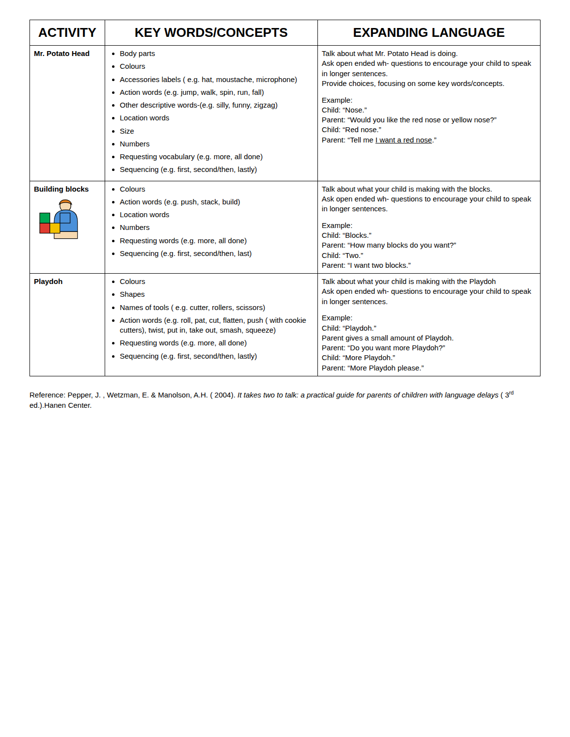| ACTIVITY | KEY WORDS/CONCEPTS | EXPANDING LANGUAGE |
| --- | --- | --- |
| Mr. Potato Head | Body parts Colours Accessories labels ( e.g. hat, moustache, microphone) Action words (e.g. jump, walk, spin, run, fall) Other descriptive words-(e.g. silly, funny, zigzag) Location words Size Numbers Requesting vocabulary (e.g. more, all done) Sequencing (e.g. first, second/then, lastly) | Talk about what Mr. Potato Head is doing. Ask open ended wh- questions to encourage your child to speak in longer sentences. Provide choices, focusing on some key words/concepts. Example: Child: “Nose.” Parent: “Would you like the red nose or yellow nose?” Child: “Red nose.” Parent: “Tell me I want a red nose .” |
| Building blocks | Colours Action words (e.g. push, stack, build) Location words Numbers Requesting words (e.g. more, all done) Sequencing (e.g. first, second/then, last) | Talk about what your child is making with the blocks. Ask open ended wh- questions to encourage your child to speak in longer sentences. Example: Child: “Blocks.” Parent: “How many blocks do you want?” Child: “Two.” Parent: “I want two blocks.” |
| Playdoh | Colours Shapes Names of tools ( e.g. cutter, rollers, scissors) Action words (e.g. roll, pat, cut, flatten, push ( with cookie cutters), twist, put in, take out, smash, squeeze) Requesting words (e.g. more, all done) Sequencing (e.g. first, second/then, lastly) | Talk about what your child is making with the Playdoh Ask open ended wh- questions to encourage your child to speak in longer sentences. Example: Child: “Playdoh.” Parent gives a small amount of Playdoh. Parent: “Do you want more Playdoh?” Child: “More Playdoh.” Parent: “More Playdoh please.” |
Reference: Pepper, J. , Wetzman, E. & Manolson, A.H. ( 2004). It takes two to talk: a practical guide for parents of children with language delays ( 3rd ed.).Hanen Center.